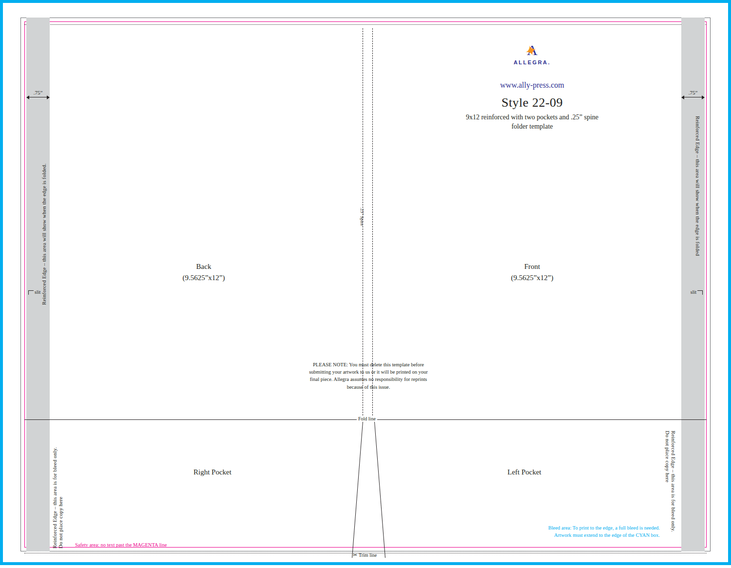.75”
.75”
Reinforced Edge – this area will show when the edge is folded.
Reinforced Edge – this area will show when the edge is folded
slit
slit
.25” Spine
✦A
ALLEGRA.
www.ally-press.com
Style 22-09
9x12 reinforced with two pockets and .25” spine
folder template
Back
(9.5625”x12”)
Front
(9.5625”x12”)
PLEASE NOTE: You must delete this template before submitting your artwork to us or it will be printed on your final piece. Allegra assumes no responsibility for reprints because of this issue.
Fold line
Right Pocket
Left Pocket
Reinforced Edge – this area is for bleed only.
Do not place copy here
Reinforced Edge – this area is for bleed only.
Do not place copy here
Bleed area: To print to the edge, a full bleed is needed. Artwork must extend to the edge of the CYAN box.
Safety area: no text past the MAGENTA line
✂Trim line